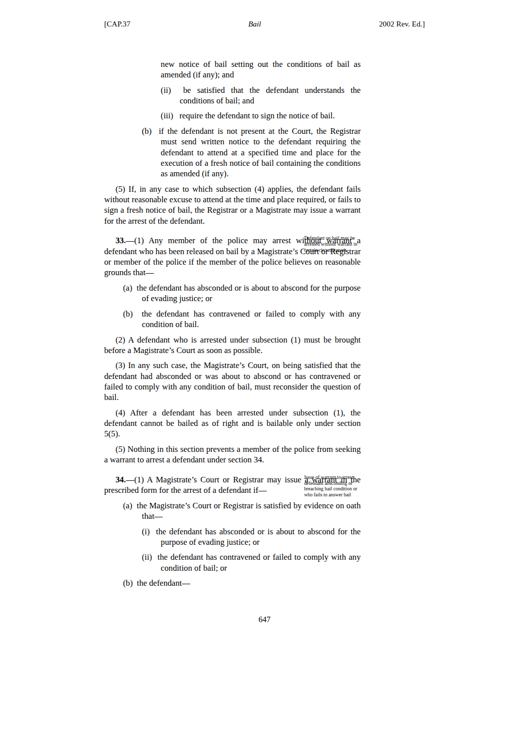[CAP.37
Bail
2002 Rev. Ed.]
new notice of bail setting out the conditions of bail as amended (if any); and
(ii) be satisfied that the defendant understands the conditions of bail; and
(iii) require the defendant to sign the notice of bail.
(b) if the defendant is not present at the Court, the Registrar must send written notice to the defendant requiring the defendant to attend at a specified time and place for the execution of a fresh notice of bail containing the conditions as amended (if any).
(5) If, in any case to which subsection (4) applies, the defendant fails without reasonable excuse to attend at the time and place required, or fails to sign a fresh notice of bail, the Registrar or a Magistrate may issue a warrant for the arrest of the defendant.
Defendant on bail may be arrested without warrant in certain circumstances
33.—(1) Any member of the police may arrest without warrant a defendant who has been released on bail by a Magistrate’s Court or Registrar or member of the police if the member of the police believes on reasonable grounds that—
(a) the defendant has absconded or is about to abscond for the purpose of evading justice; or
(b) the defendant has contravened or failed to comply with any condition of bail.
(2) A defendant who is arrested under subsection (1) must be brought before a Magistrate’s Court as soon as possible.
(3) In any such case, the Magistrate’s Court, on being satisfied that the defendant had absconded or was about to abscond or has contravened or failed to comply with any condition of bail, must reconsider the question of bail.
(4) After a defendant has been arrested under subsection (1), the defendant cannot be bailed as of right and is bailable only under section 5(5).
(5) Nothing in this section prevents a member of the police from seeking a warrant to arrest a defendant under section 34.
Issue of warrant to arrest defendant absconding or breaching bail condition or who fails to answer bail
34.—(1) A Magistrate’s Court or Registrar may issue a warrant in the prescribed form for the arrest of a defendant if—
(a) the Magistrate’s Court or Registrar is satisfied by evidence on oath that—
(i) the defendant has absconded or is about to abscond for the purpose of evading justice; or
(ii) the defendant has contravened or failed to comply with any condition of bail; or
(b) the defendant—
647